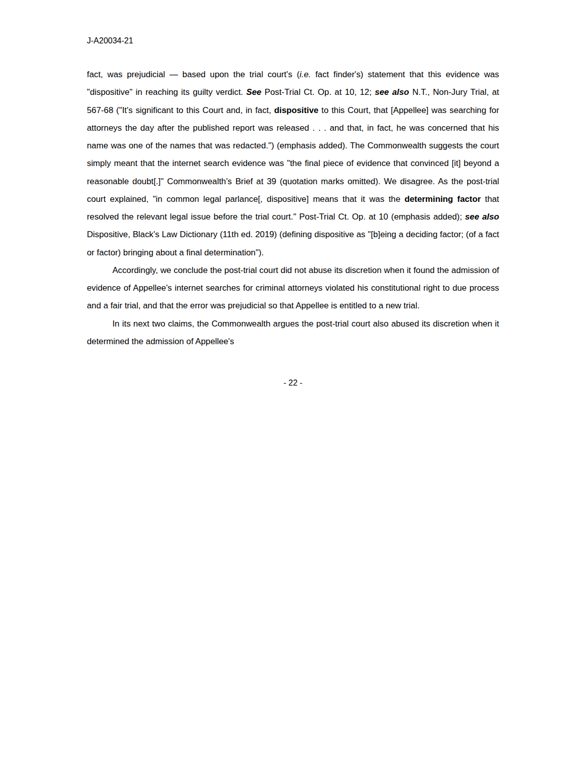J-A20034-21
fact, was prejudicial — based upon the trial court's (i.e. fact finder's) statement that this evidence was "dispositive" in reaching its guilty verdict. See Post-Trial Ct. Op. at 10, 12; see also N.T., Non-Jury Trial, at 567-68 ("It's significant to this Court and, in fact, dispositive to this Court, that [Appellee] was searching for attorneys the day after the published report was released . . . and that, in fact, he was concerned that his name was one of the names that was redacted.") (emphasis added). The Commonwealth suggests the court simply meant that the internet search evidence was "the final piece of evidence that convinced [it] beyond a reasonable doubt[.]" Commonwealth's Brief at 39 (quotation marks omitted). We disagree. As the post-trial court explained, "in common legal parlance[, dispositive] means that it was the determining factor that resolved the relevant legal issue before the trial court." Post-Trial Ct. Op. at 10 (emphasis added); see also Dispositive, Black's Law Dictionary (11th ed. 2019) (defining dispositive as "[b]eing a deciding factor; (of a fact or factor) bringing about a final determination").
Accordingly, we conclude the post-trial court did not abuse its discretion when it found the admission of evidence of Appellee's internet searches for criminal attorneys violated his constitutional right to due process and a fair trial, and that the error was prejudicial so that Appellee is entitled to a new trial.
In its next two claims, the Commonwealth argues the post-trial court also abused its discretion when it determined the admission of Appellee's
- 22 -